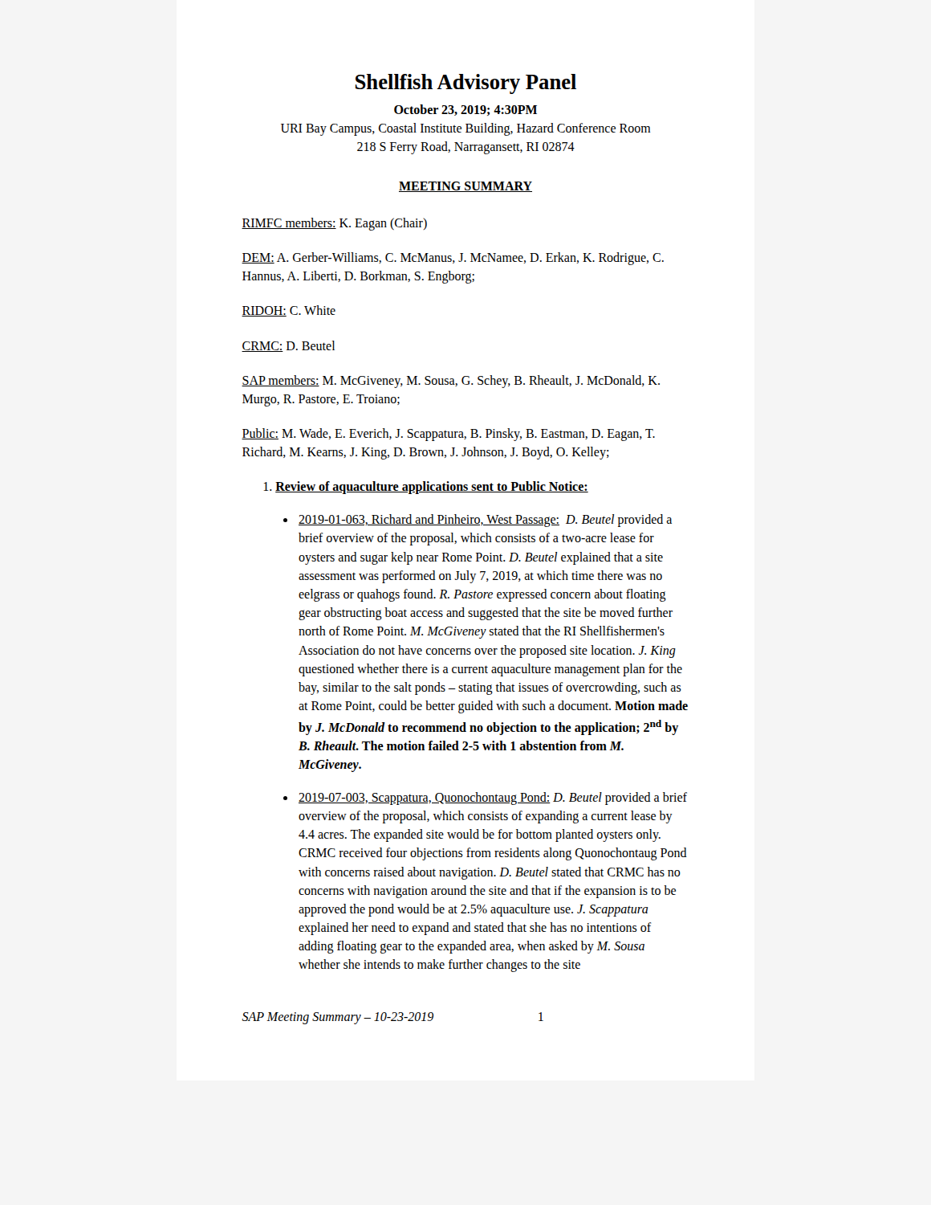Shellfish Advisory Panel
October 23, 2019; 4:30PM
URI Bay Campus, Coastal Institute Building, Hazard Conference Room
218 S Ferry Road, Narragansett, RI 02874
MEETING SUMMARY
RIMFC members: K. Eagan (Chair)
DEM: A. Gerber-Williams, C. McManus, J. McNamee, D. Erkan, K. Rodrigue, C. Hannus, A. Liberti, D. Borkman, S. Engborg;
RIDOH: C. White
CRMC: D. Beutel
SAP members: M. McGiveney, M. Sousa, G. Schey, B. Rheault, J. McDonald, K. Murgo, R. Pastore, E. Troiano;
Public: M. Wade, E. Everich, J. Scappatura, B. Pinsky, B. Eastman, D. Eagan, T. Richard, M. Kearns, J. King, D. Brown, J. Johnson, J. Boyd, O. Kelley;
Review of aquaculture applications sent to Public Notice:
2019-01-063, Richard and Pinheiro, West Passage: D. Beutel provided a brief overview of the proposal, which consists of a two-acre lease for oysters and sugar kelp near Rome Point. D. Beutel explained that a site assessment was performed on July 7, 2019, at which time there was no eelgrass or quahogs found. R. Pastore expressed concern about floating gear obstructing boat access and suggested that the site be moved further north of Rome Point. M. McGiveney stated that the RI Shellfishermen's Association do not have concerns over the proposed site location. J. King questioned whether there is a current aquaculture management plan for the bay, similar to the salt ponds – stating that issues of overcrowding, such as at Rome Point, could be better guided with such a document. Motion made by J. McDonald to recommend no objection to the application; 2nd by B. Rheault. The motion failed 2-5 with 1 abstention from M. McGiveney.
2019-07-003, Scappatura, Quonochontaug Pond: D. Beutel provided a brief overview of the proposal, which consists of expanding a current lease by 4.4 acres. The expanded site would be for bottom planted oysters only. CRMC received four objections from residents along Quonochontaug Pond with concerns raised about navigation. D. Beutel stated that CRMC has no concerns with navigation around the site and that if the expansion is to be approved the pond would be at 2.5% aquaculture use. J. Scappatura explained her need to expand and stated that she has no intentions of adding floating gear to the expanded area, when asked by M. Sousa whether she intends to make further changes to the site
SAP Meeting Summary – 10-23-2019 1